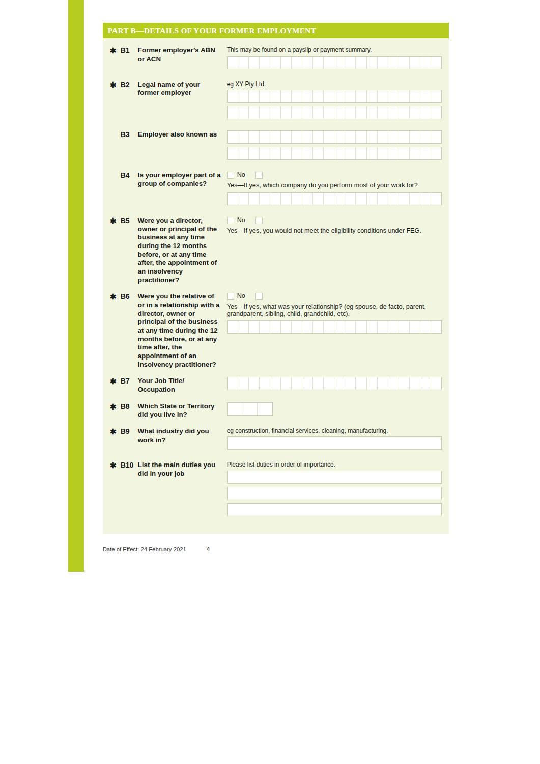PART B—DETAILS OF YOUR FORMER EMPLOYMENT
| ✱ | B1 | Former employer’s ABN or ACN | This may be found on a payslip or payment summary. |
| ✱ | B2 | Legal name of your former employer | eg XY Pty Ltd. |
| | B3 | Employer also known as | |
| | B4 | Is your employer part of a group of companies? | No Yes—If yes, which company do you perform most of your work for? |
| ✱ | B5 | Were you a director, owner or principal of the business at any time during the 12 months before, or at any time after, the appointment of an insolvency practitioner? | No Yes—If yes, you would not meet the eligibility conditions under FEG. |
| ✱ | B6 | Were you the relative of or in a relationship with a director, owner or principal of the business at any time during the 12 months before, or at any time after, the appointment of an insolvency practitioner? | No Yes—If yes, what was your relationship? (eg spouse, de facto, parent, grandparent, sibling, child, grandchild, etc). |
| ✱ | B7 | Your Job Title/ Occupation | |
| ✱ | B8 | Which State or Territory did you live in? | |
| ✱ | B9 | What industry did you work in? | eg construction, financial services, cleaning, manufacturing. |
| ✱ | B10 | List the main duties you did in your job | Please list duties in order of importance. |
Date of Effect: 24 February 2021
4